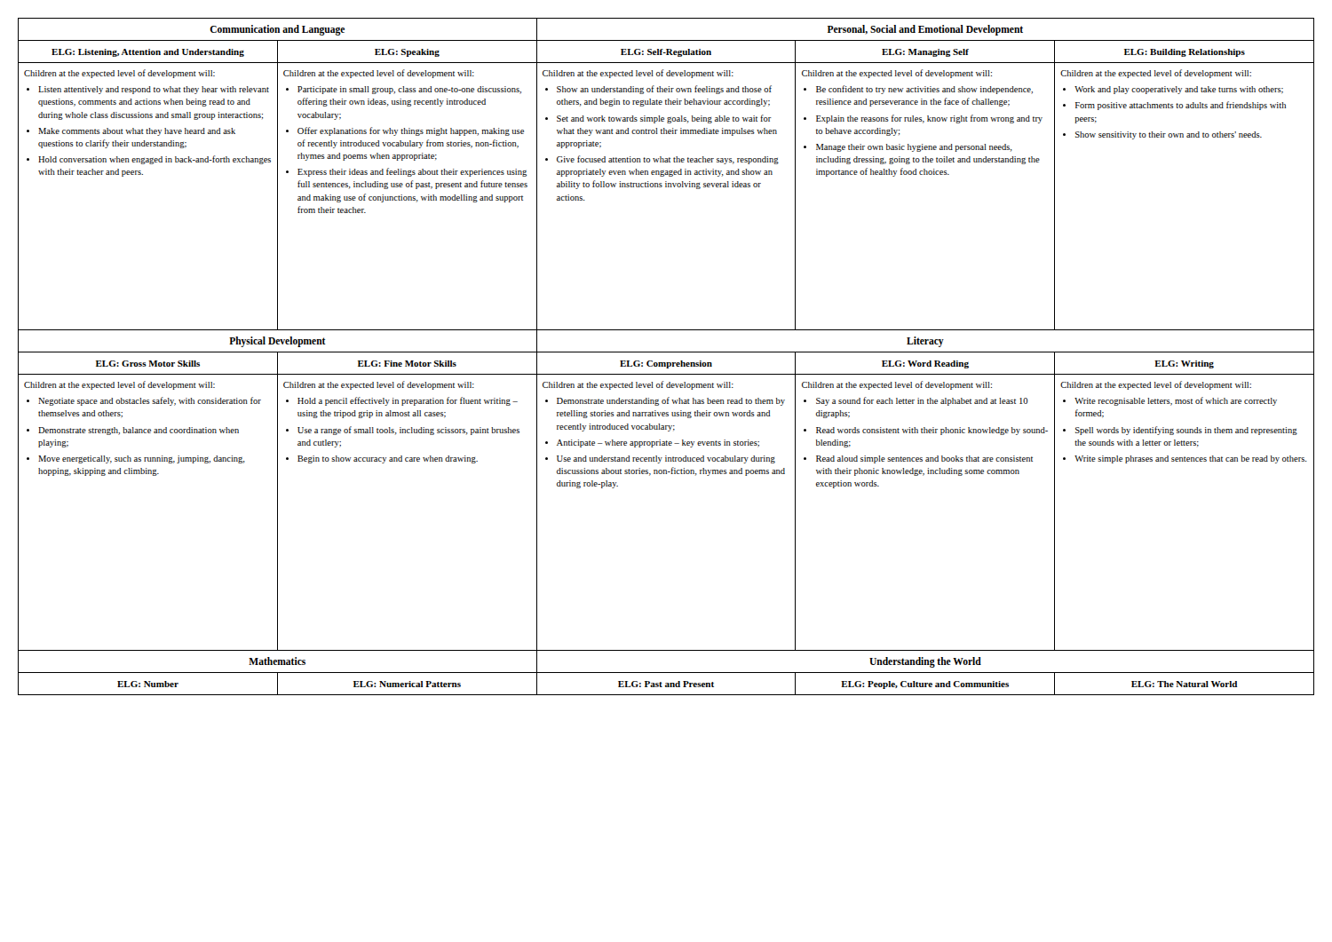| Communication and Language | Personal, Social and Emotional Development |
| ELG: Listening, Attention and Understanding | ELG: Speaking | ELG: Self-Regulation | ELG: Managing Self | ELG: Building Relationships |
| Children at the expected level of development will: Listen attentively and respond to what they hear with relevant questions, comments and actions when being read to and during whole class discussions and small group interactions; Make comments about what they have heard and ask questions to clarify their understanding; Hold conversation when engaged in back-and-forth exchanges with their teacher and peers. | Children at the expected level of development will: Participate in small group, class and one-to-one discussions, offering their own ideas, using recently introduced vocabulary; Offer explanations for why things might happen, making use of recently introduced vocabulary from stories, non-fiction, rhymes and poems when appropriate; Express their ideas and feelings about their experiences using full sentences, including use of past, present and future tenses and making use of conjunctions, with modelling and support from their teacher. | Children at the expected level of development will: Show an understanding of their own feelings and those of others, and begin to regulate their behaviour accordingly; Set and work towards simple goals, being able to wait for what they want and control their immediate impulses when appropriate; Give focused attention to what the teacher says, responding appropriately even when engaged in activity, and show an ability to follow instructions involving several ideas or actions. | Children at the expected level of development will: Be confident to try new activities and show independence, resilience and perseverance in the face of challenge; Explain the reasons for rules, know right from wrong and try to behave accordingly; Manage their own basic hygiene and personal needs, including dressing, going to the toilet and understanding the importance of healthy food choices. | Children at the expected level of development will: Work and play cooperatively and take turns with others; Form positive attachments to adults and friendships with peers; Show sensitivity to their own and to others' needs. |
| Physical Development | Literacy |
| ELG: Gross Motor Skills | ELG: Fine Motor Skills | ELG: Comprehension | ELG: Word Reading | ELG: Writing |
| Children at the expected level of development will: Negotiate space and obstacles safely, with consideration for themselves and others; Demonstrate strength, balance and coordination when playing; Move energetically, such as running, jumping, dancing, hopping, skipping and climbing. | Children at the expected level of development will: Hold a pencil effectively in preparation for fluent writing – using the tripod grip in almost all cases; Use a range of small tools, including scissors, paint brushes and cutlery; Begin to show accuracy and care when drawing. | Children at the expected level of development will: Demonstrate understanding of what has been read to them by retelling stories and narratives using their own words and recently introduced vocabulary; Anticipate – where appropriate – key events in stories; Use and understand recently introduced vocabulary during discussions about stories, non-fiction, rhymes and poems and during role-play. | Children at the expected level of development will: Say a sound for each letter in the alphabet and at least 10 digraphs; Read words consistent with their phonic knowledge by sound-blending; Read aloud simple sentences and books that are consistent with their phonic knowledge, including some common exception words. | Children at the expected level of development will: Write recognisable letters, most of which are correctly formed; Spell words by identifying sounds in them and representing the sounds with a letter or letters; Write simple phrases and sentences that can be read by others. |
| Mathematics | Understanding the World |
| ELG: Number | ELG: Numerical Patterns | ELG: Past and Present | ELG: People, Culture and Communities | ELG: The Natural World |